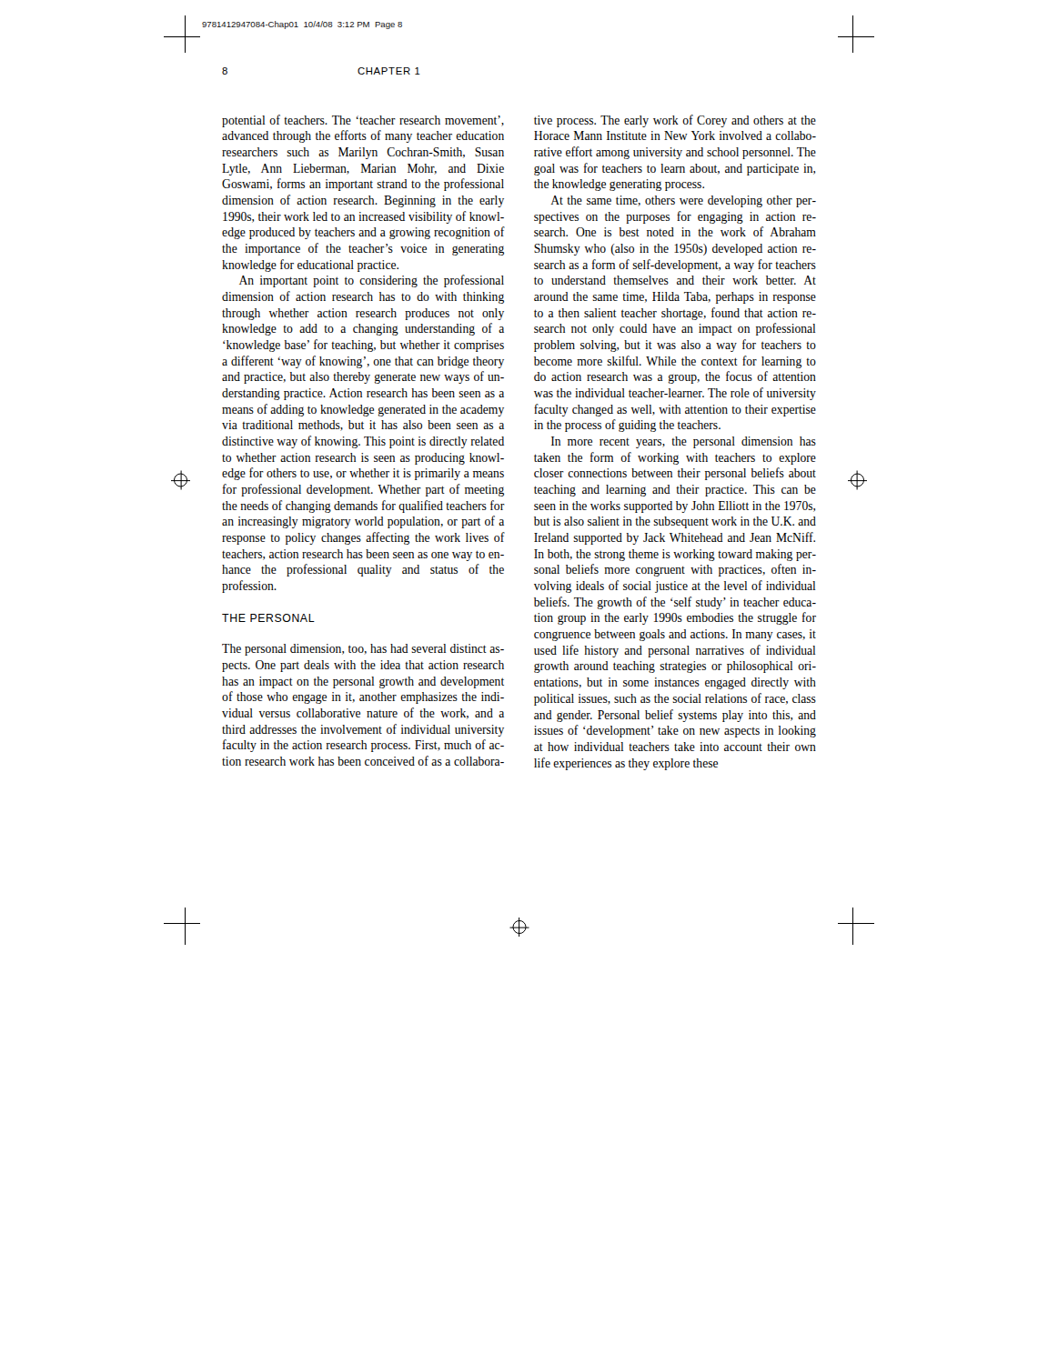9781412947084-Chap01 10/4/08 3:12 PM Page 8
8 CHAPTER 1
potential of teachers. The ‘teacher research movement’, advanced through the efforts of many teacher education researchers such as Marilyn Cochran-Smith, Susan Lytle, Ann Lieberman, Marian Mohr, and Dixie Goswami, forms an important strand to the professional dimension of action research. Beginning in the early 1990s, their work led to an increased visibility of knowledge produced by teachers and a growing recognition of the importance of the teacher’s voice in generating knowledge for educational practice.
An important point to considering the professional dimension of action research has to do with thinking through whether action research produces not only knowledge to add to a changing understanding of a ‘knowledge base’ for teaching, but whether it comprises a different ‘way of knowing’, one that can bridge theory and practice, but also thereby generate new ways of understanding practice. Action research has been seen as a means of adding to knowledge generated in the academy via traditional methods, but it has also been seen as a distinctive way of knowing. This point is directly related to whether action research is seen as producing knowledge for others to use, or whether it is primarily a means for professional development. Whether part of meeting the needs of changing demands for qualified teachers for an increasingly migratory world population, or part of a response to policy changes affecting the work lives of teachers, action research has been seen as one way to enhance the professional quality and status of the profession.
THE PERSONAL
The personal dimension, too, has had several distinct aspects. One part deals with the idea that action research has an impact on the personal growth and development of those who engage in it, another emphasizes the individual versus collaborative nature of the work, and a third addresses the involvement of individual university faculty in the action research process. First, much of action research work has been conceived of as a collaborative process. The early work of Corey and others at the Horace Mann Institute in New York involved a collaborative effort among university and school personnel. The goal was for teachers to learn about, and participate in, the knowledge generating process.
At the same time, others were developing other perspectives on the purposes for engaging in action research. One is best noted in the work of Abraham Shumsky who (also in the 1950s) developed action research as a form of self-development, a way for teachers to understand themselves and their work better. At around the same time, Hilda Taba, perhaps in response to a then salient teacher shortage, found that action research not only could have an impact on professional problem solving, but it was also a way for teachers to become more skilful. While the context for learning to do action research was a group, the focus of attention was the individual teacher-learner. The role of university faculty changed as well, with attention to their expertise in the process of guiding the teachers.
In more recent years, the personal dimension has taken the form of working with teachers to explore closer connections between their personal beliefs about teaching and learning and their practice. This can be seen in the works supported by John Elliott in the 1970s, but is also salient in the subsequent work in the U.K. and Ireland supported by Jack Whitehead and Jean McNiff. In both, the strong theme is working toward making personal beliefs more congruent with practices, often involving ideals of social justice at the level of individual beliefs. The growth of the ‘self study’ in teacher education group in the early 1990s embodies the struggle for congruence between goals and actions. In many cases, it used life history and personal narratives of individual growth around teaching strategies or philosophical orientations, but in some instances engaged directly with political issues, such as the social relations of race, class and gender. Personal belief systems play into this, and issues of ‘development’ take on new aspects in looking at how individual teachers take into account their own life experiences as they explore these